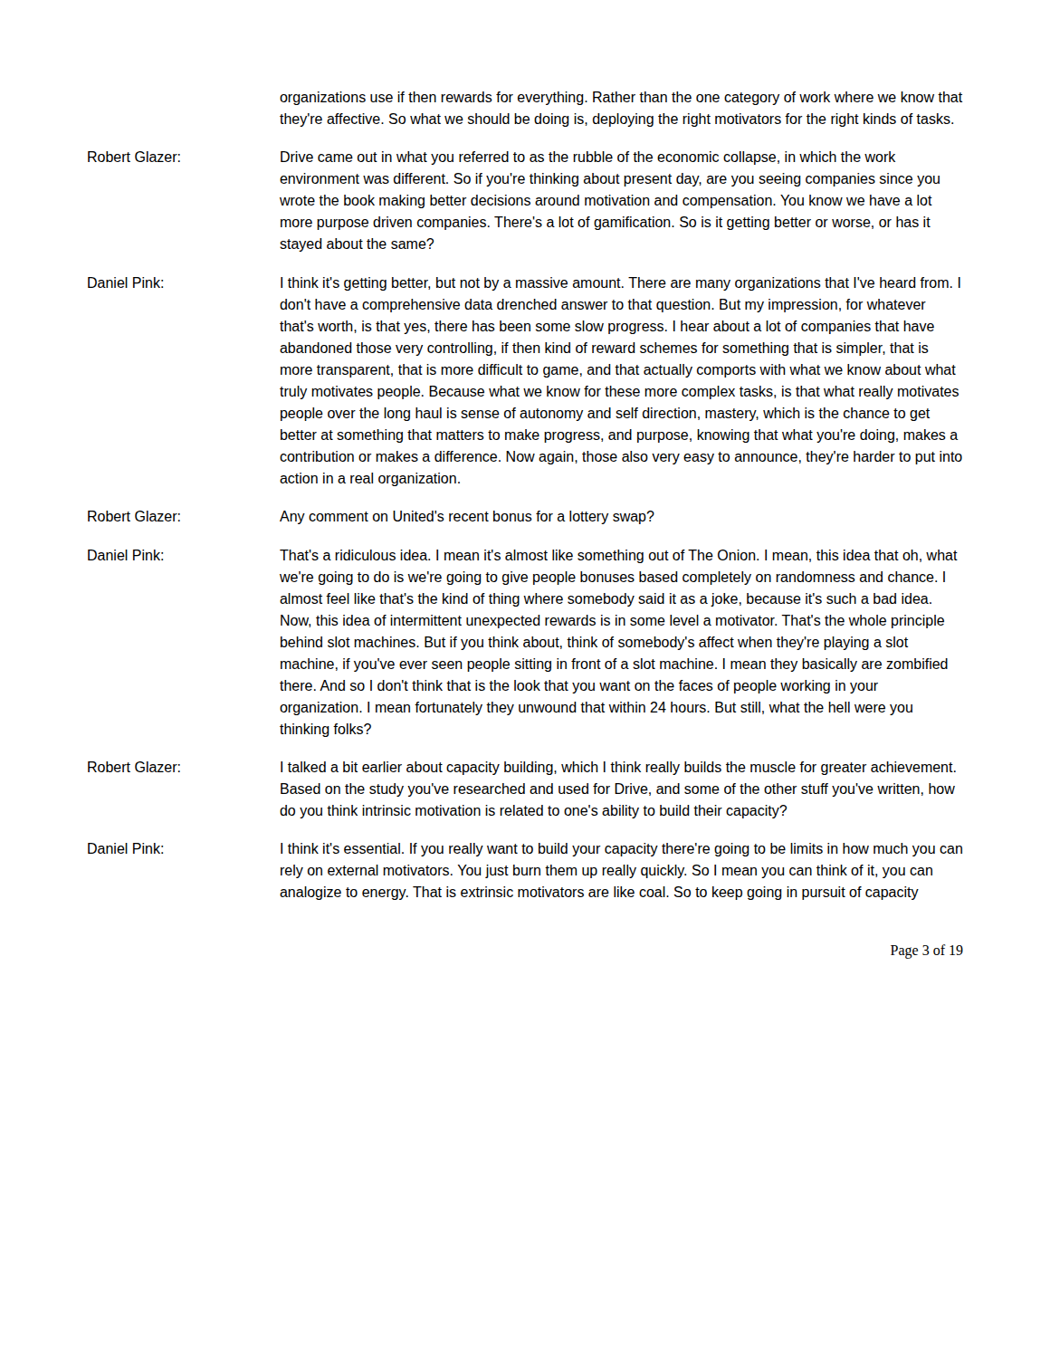organizations use if then rewards for everything. Rather than the one category of work where we know that they're affective. So what we should be doing is, deploying the right motivators for the right kinds of tasks.
Robert Glazer:
Drive came out in what you referred to as the rubble of the economic collapse, in which the work environment was different. So if you're thinking about present day, are you seeing companies since you wrote the book making better decisions around motivation and compensation. You know we have a lot more purpose driven companies. There's a lot of gamification. So is it getting better or worse, or has it stayed about the same?
Daniel Pink:
I think it's getting better, but not by a massive amount. There are many organizations that I've heard from. I don't have a comprehensive data drenched answer to that question. But my impression, for whatever that's worth, is that yes, there has been some slow progress. I hear about a lot of companies that have abandoned those very controlling, if then kind of reward schemes for something that is simpler, that is more transparent, that is more difficult to game, and that actually comports with what we know about what truly motivates people. Because what we know for these more complex tasks, is that what really motivates people over the long haul is sense of autonomy and self direction, mastery, which is the chance to get better at something that matters to make progress, and purpose, knowing that what you're doing, makes a contribution or makes a difference. Now again, those also very easy to announce, they're harder to put into action in a real organization.
Robert Glazer:
Any comment on United's recent bonus for a lottery swap?
Daniel Pink:
That's a ridiculous idea. I mean it's almost like something out of The Onion. I mean, this idea that oh, what we're going to do is we're going to give people bonuses based completely on randomness and chance. I almost feel like that's the kind of thing where somebody said it as a joke, because it's such a bad idea. Now, this idea of intermittent unexpected rewards is in some level a motivator. That's the whole principle behind slot machines. But if you think about, think of somebody's affect when they're playing a slot machine, if you've ever seen people sitting in front of a slot machine. I mean they basically are zombified there. And so I don't think that is the look that you want on the faces of people working in your organization. I mean fortunately they unwound that within 24 hours. But still, what the hell were you thinking folks?
Robert Glazer:
I talked a bit earlier about capacity building, which I think really builds the muscle for greater achievement. Based on the study you've researched and used for Drive, and some of the other stuff you've written, how do you think intrinsic motivation is related to one's ability to build their capacity?
Daniel Pink:
I think it's essential. If you really want to build your capacity there're going to be limits in how much you can rely on external motivators. You just burn them up really quickly. So I mean you can think of it, you can analogize to energy. That is extrinsic motivators are like coal. So to keep going in pursuit of capacity
Page 3 of 19